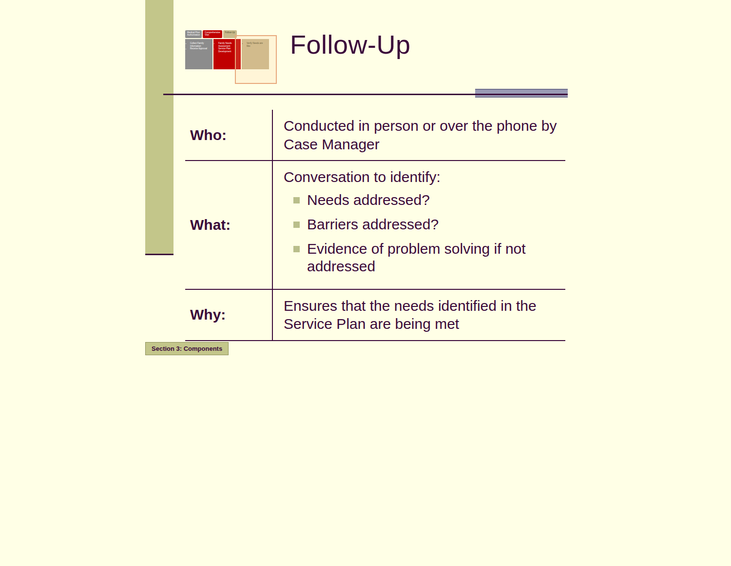Medical Prior
Authorization Comprehensive
Visit Follow-Up
Collect Family Information
Receive Approval
Family Needs Assessment
Service Plan Development
Verify Needs are Met
Follow-Up
| Who: | Conducted in person or over the phone by Case Manager |
| What: | Conversation to identify: Needs addressed? Barriers addressed? Evidence of problem solving if not addressed |
| Why: | Ensures that the needs identified in the Service Plan are being met |
Section 3: Components